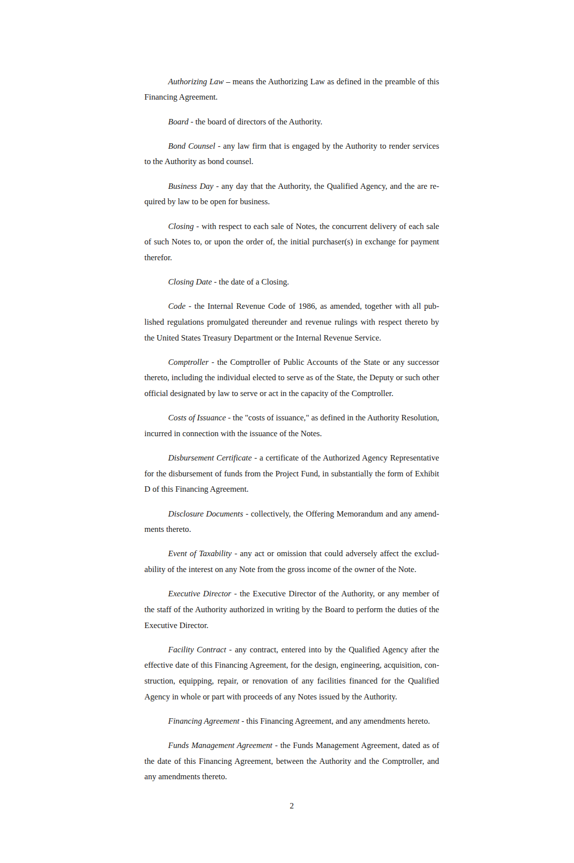Authorizing Law – means the Authorizing Law as defined in the preamble of this Financing Agreement.
Board - the board of directors of the Authority.
Bond Counsel - any law firm that is engaged by the Authority to render services to the Authority as bond counsel.
Business Day - any day that the Authority, the Qualified Agency, and the are required by law to be open for business.
Closing - with respect to each sale of Notes, the concurrent delivery of each sale of such Notes to, or upon the order of, the initial purchaser(s) in exchange for payment therefor.
Closing Date - the date of a Closing.
Code - the Internal Revenue Code of 1986, as amended, together with all published regulations promulgated thereunder and revenue rulings with respect thereto by the United States Treasury Department or the Internal Revenue Service.
Comptroller - the Comptroller of Public Accounts of the State or any successor thereto, including the individual elected to serve as of the State, the Deputy or such other official designated by law to serve or act in the capacity of the Comptroller.
Costs of Issuance - the "costs of issuance," as defined in the Authority Resolution, incurred in connection with the issuance of the Notes.
Disbursement Certificate - a certificate of the Authorized Agency Representative for the disbursement of funds from the Project Fund, in substantially the form of Exhibit D of this Financing Agreement.
Disclosure Documents - collectively, the Offering Memorandum and any amendments thereto.
Event of Taxability - any act or omission that could adversely affect the excludability of the interest on any Note from the gross income of the owner of the Note.
Executive Director - the Executive Director of the Authority, or any member of the staff of the Authority authorized in writing by the Board to perform the duties of the Executive Director.
Facility Contract - any contract, entered into by the Qualified Agency after the effective date of this Financing Agreement, for the design, engineering, acquisition, construction, equipping, repair, or renovation of any facilities financed for the Qualified Agency in whole or part with proceeds of any Notes issued by the Authority.
Financing Agreement - this Financing Agreement, and any amendments hereto.
Funds Management Agreement - the Funds Management Agreement, dated as of the date of this Financing Agreement, between the Authority and the Comptroller, and any amendments thereto.
2